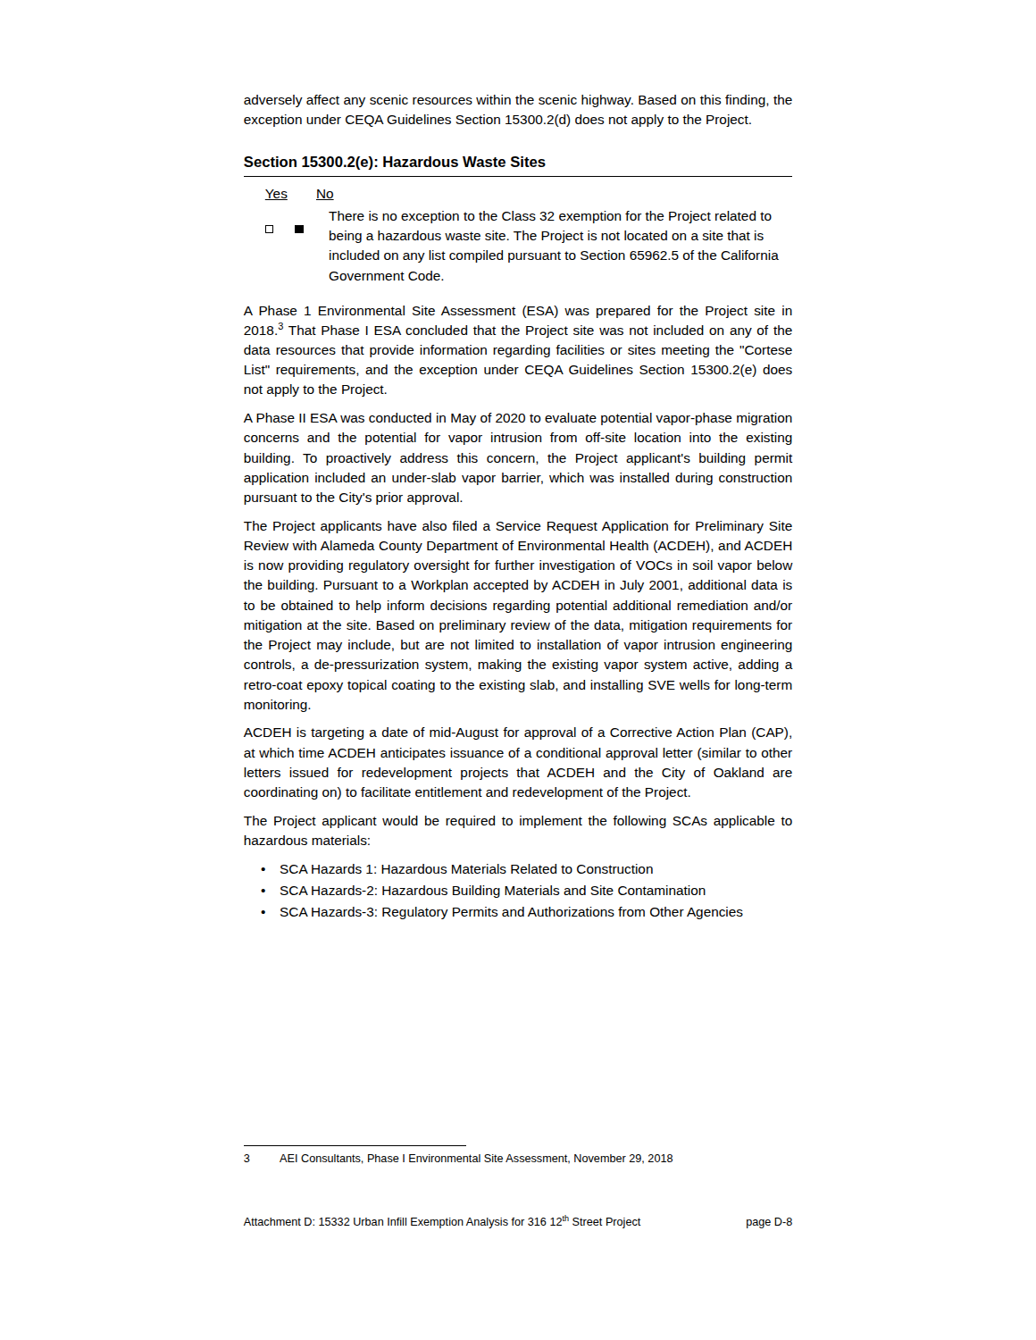adversely affect any scenic resources within the scenic highway. Based on this finding, the exception under CEQA Guidelines Section 15300.2(d) does not apply to the Project.
Section 15300.2(e): Hazardous Waste Sites
Yes No
There is no exception to the Class 32 exemption for the Project related to being a hazardous waste site. The Project is not located on a site that is included on any list compiled pursuant to Section 65962.5 of the California Government Code.
A Phase 1 Environmental Site Assessment (ESA) was prepared for the Project site in 2018.3 That Phase I ESA concluded that the Project site was not included on any of the data resources that provide information regarding facilities or sites meeting the "Cortese List" requirements, and the exception under CEQA Guidelines Section 15300.2(e) does not apply to the Project.
A Phase II ESA was conducted in May of 2020 to evaluate potential vapor-phase migration concerns and the potential for vapor intrusion from off-site location into the existing building. To proactively address this concern, the Project applicant's building permit application included an under-slab vapor barrier, which was installed during construction pursuant to the City's prior approval.
The Project applicants have also filed a Service Request Application for Preliminary Site Review with Alameda County Department of Environmental Health (ACDEH), and ACDEH is now providing regulatory oversight for further investigation of VOCs in soil vapor below the building. Pursuant to a Workplan accepted by ACDEH in July 2001, additional data is to be obtained to help inform decisions regarding potential additional remediation and/or mitigation at the site. Based on preliminary review of the data, mitigation requirements for the Project may include, but are not limited to installation of vapor intrusion engineering controls, a de-pressurization system, making the existing vapor system active, adding a retro-coat epoxy topical coating to the existing slab, and installing SVE wells for long-term monitoring.
ACDEH is targeting a date of mid-August for approval of a Corrective Action Plan (CAP), at which time ACDEH anticipates issuance of a conditional approval letter (similar to other letters issued for redevelopment projects that ACDEH and the City of Oakland are coordinating on) to facilitate entitlement and redevelopment of the Project.
The Project applicant would be required to implement the following SCAs applicable to hazardous materials:
SCA Hazards 1: Hazardous Materials Related to Construction
SCA Hazards-2: Hazardous Building Materials and Site Contamination
SCA Hazards-3: Regulatory Permits and Authorizations from Other Agencies
3 AEI Consultants, Phase I Environmental Site Assessment, November 29, 2018
Attachment D: 15332 Urban Infill Exemption Analysis for 316 12th Street Project page D-8